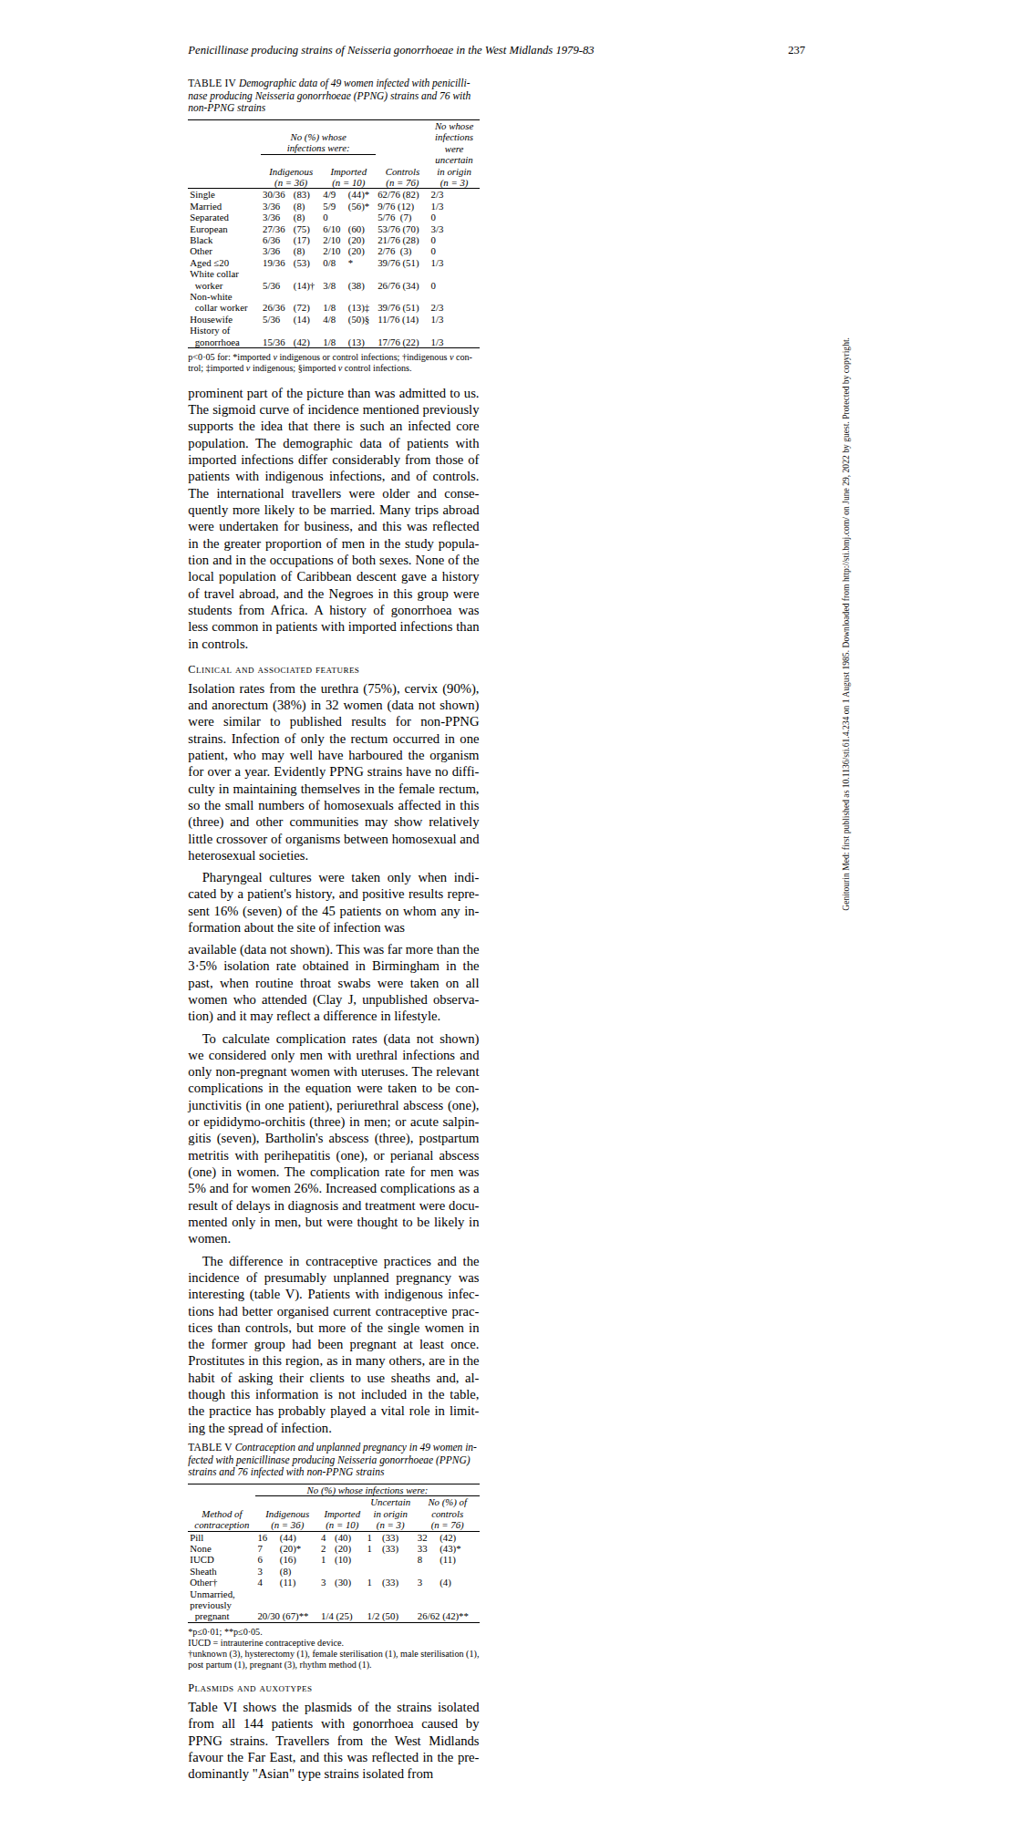Genitourin Med: first published as 10.1136/sti.61.4.234 on 1 August 1985. Downloaded from http://sti.bmj.com/ on June 29, 2022 by guest. Protected by copyright.
Penicillinase producing strains of Neisseria gonorrhoeae in the West Midlands 1979-83 237
TABLE IV Demographic data of 49 women infected with penicillinase producing Neisseria gonorrhoeae (PPNG) strains and 76 with non-PPNG strains
| | No (%) whose infections were: | | No whose infections were |
| | | | uncertain |
| | Indigenous (n = 36) | Imported (n = 10) | Controls (n = 76) | in origin (n = 3) |
| Single | 30/36 | (83) | 4/9 | (44)* | 62/76 (82) | 2/3 |
| Married | 3/36 | (8) | 5/9 | (56)* | 9/76 (12) | 1/3 |
| Separated | 3/36 | (8) | 0 | | 5/76 (7) | 0 |
| European | 27/36 | (75) | 6/10 | (60) | 53/76 (70) | 3/3 |
| Black | 6/36 | (17) | 2/10 | (20) | 21/76 (28) | 0 |
| Other | 3/36 | (8) | 2/10 | (20) | 2/76 (3) | 0 |
| Aged ≤20 | 19/36 | (53) | 0/8 | * | 39/76 (51) | 1/3 |
| White collar | | | | | | |
| worker | 5/36 | (14)† | 3/8 | (38) | 26/76 (34) | 0 |
| Non-white | | | | | | |
| collar worker | 26/36 | (72) | 1/8 | (13)‡ | 39/76 (51) | 2/3 |
| Housewife | 5/36 | (14) | 4/8 | (50)§ | 11/76 (14) | 1/3 |
| History of | | | | | | |
| gonorrhoea | 15/36 | (42) | 1/8 | (13) | 17/76 (22) | 1/3 |
p<0·05 for: *imported v indigenous or control infections; †indigenous v control; ‡imported v indigenous; §imported v control infections.
prominent part of the picture than was admitted to us. The sigmoid curve of incidence mentioned previously supports the idea that there is such an infected core population. The demographic data of patients with imported infections differ considerably from those of patients with indigenous infections, and of controls. The international travellers were older and consequently more likely to be married. Many trips abroad were undertaken for business, and this was reflected in the greater proportion of men in the study population and in the occupations of both sexes. None of the local population of Caribbean descent gave a history of travel abroad, and the Negroes in this group were students from Africa. A history of gonorrhoea was less common in patients with imported infections than in controls.
Clinical and associated features
Isolation rates from the urethra (75%), cervix (90%), and anorectum (38%) in 32 women (data not shown) were similar to published results for non-PPNG strains. Infection of only the rectum occurred in one patient, who may well have harboured the organism for over a year. Evidently PPNG strains have no difficulty in maintaining themselves in the female rectum, so the small numbers of homosexuals affected in this (three) and other communities may show relatively little crossover of organisms between homosexual and heterosexual societies.
Pharyngeal cultures were taken only when indicated by a patient's history, and positive results represent 16% (seven) of the 45 patients on whom any information about the site of infection was
available (data not shown). This was far more than the 3·5% isolation rate obtained in Birmingham in the past, when routine throat swabs were taken on all women who attended (Clay J, unpublished observation) and it may reflect a difference in lifestyle.
To calculate complication rates (data not shown) we considered only men with urethral infections and only non-pregnant women with uteruses. The relevant complications in the equation were taken to be conjunctivitis (in one patient), periurethral abscess (one), or epididymo-orchitis (three) in men; or acute salpingitis (seven), Bartholin's abscess (three), postpartum metritis with perihepatitis (one), or perianal abscess (one) in women. The complication rate for men was 5% and for women 26%. Increased complications as a result of delays in diagnosis and treatment were documented only in men, but were thought to be likely in women.
The difference in contraceptive practices and the incidence of presumably unplanned pregnancy was interesting (table V). Patients with indigenous infections had better organised current contraceptive practices than controls, but more of the single women in the former group had been pregnant at least once. Prostitutes in this region, as in many others, are in the habit of asking their clients to use sheaths and, although this information is not included in the table, the practice has probably played a vital role in limiting the spread of infection.
TABLE V Contraception and unplanned pregnancy in 49 women infected with penicillinase producing Neisseria gonorrhoeae (PPNG) strains and 76 infected with non-PPNG strains
| | No (%) whose infections were: |
| Method of contraception | Indigenous (n = 36) | Imported (n = 10) | Uncertain in origin (n = 3) | No (%) of controls (n = 76) |
| Pill | 16 | (44) | 4 | (40) | 1 | (33) | 32 | (42) |
| None | 7 | (20)* | 2 | (20) | 1 | (33) | 33 | (43)* |
| IUCD | 6 | (16) | 1 | (10) | | | 8 | (11) |
| Sheath | 3 | (8) | | | | | | |
| Other† | 4 | (11) | 3 | (30) | 1 | (33) | 3 | (4) |
| Unmarried, | |
| previously | |
| pregnant | 20/30 (67)** | 1/4 (25) | 1/2 (50) | 26/62 (42)** |
*p≤0·01; **p≤0·05.
IUCD = intrauterine contraceptive device.
†unknown (3), hysterectomy (1), female sterilisation (1), male sterilisation (1), post partum (1), pregnant (3), rhythm method (1).
Plasmids and auxotypes
Table VI shows the plasmids of the strains isolated from all 144 patients with gonorrhoea caused by PPNG strains. Travellers from the West Midlands favour the Far East, and this was reflected in the predominantly "Asian" type strains isolated from